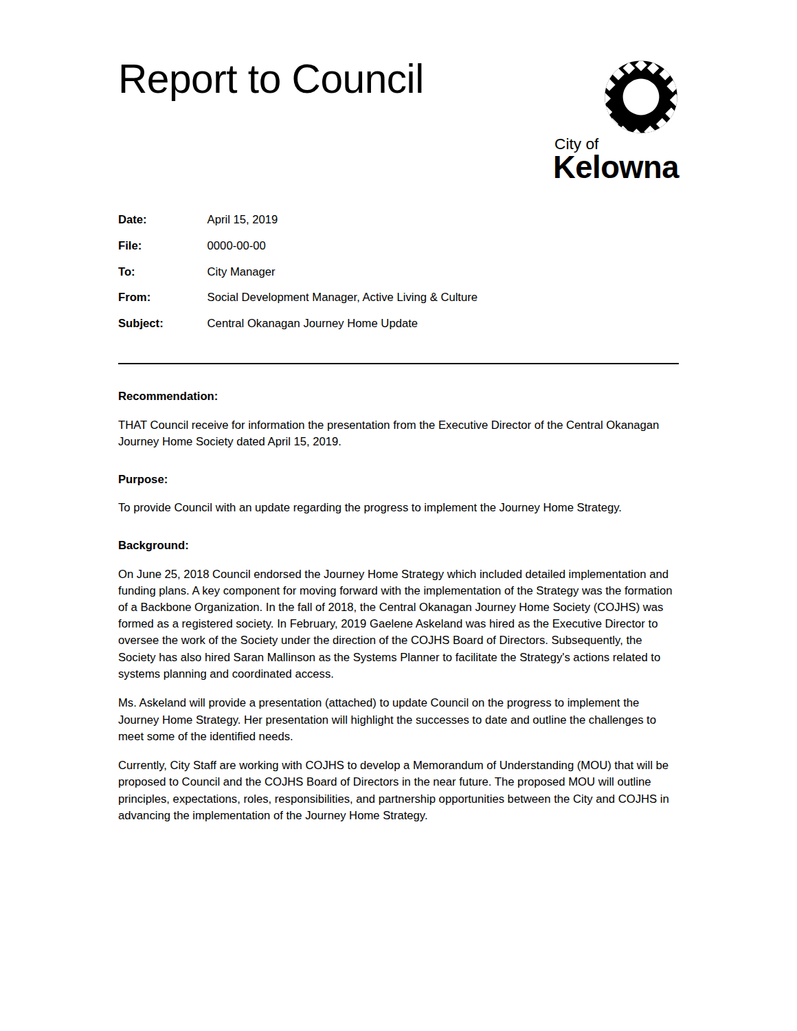Report to Council
City of Kelowna
| Date: | April 15, 2019 |
| File: | 0000-00-00 |
| To: | City Manager |
| From: | Social Development Manager, Active Living & Culture |
| Subject: | Central Okanagan Journey Home Update |
Recommendation:
THAT Council receive for information the presentation from the Executive Director of the Central Okanagan Journey Home Society dated April 15, 2019.
Purpose:
To provide Council with an update regarding the progress to implement the Journey Home Strategy.
Background:
On June 25, 2018 Council endorsed the Journey Home Strategy which included detailed implementation and funding plans. A key component for moving forward with the implementation of the Strategy was the formation of a Backbone Organization. In the fall of 2018, the Central Okanagan Journey Home Society (COJHS) was formed as a registered society. In February, 2019 Gaelene Askeland was hired as the Executive Director to oversee the work of the Society under the direction of the COJHS Board of Directors. Subsequently, the Society has also hired Saran Mallinson as the Systems Planner to facilitate the Strategy's actions related to systems planning and coordinated access.
Ms. Askeland will provide a presentation (attached) to update Council on the progress to implement the Journey Home Strategy. Her presentation will highlight the successes to date and outline the challenges to meet some of the identified needs.
Currently, City Staff are working with COJHS to develop a Memorandum of Understanding (MOU) that will be proposed to Council and the COJHS Board of Directors in the near future. The proposed MOU will outline principles, expectations, roles, responsibilities, and partnership opportunities between the City and COJHS in advancing the implementation of the Journey Home Strategy.